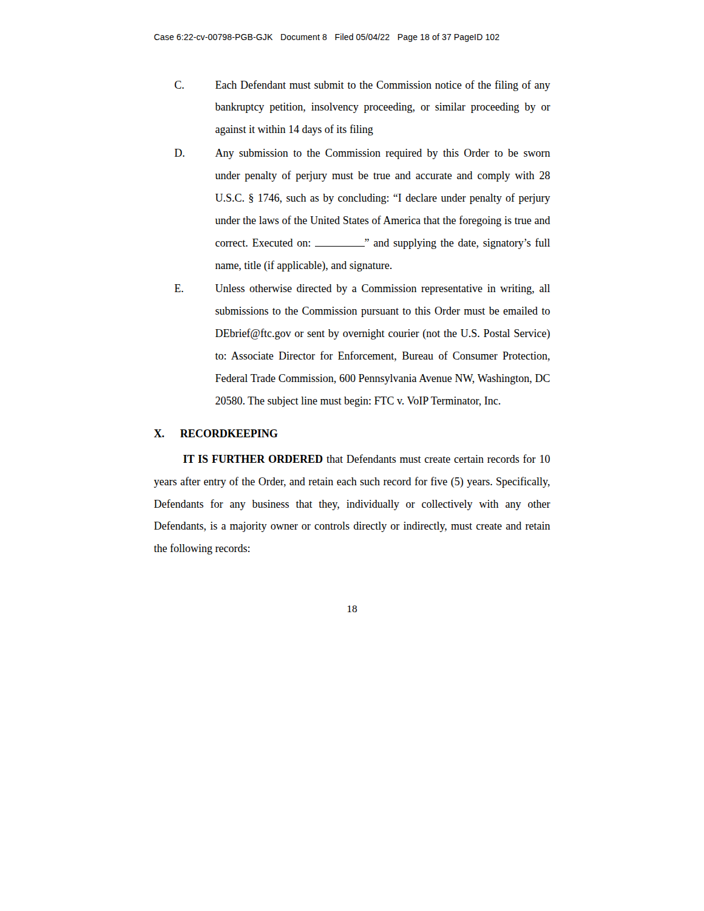Case 6:22-cv-00798-PGB-GJK Document 8 Filed 05/04/22 Page 18 of 37 PageID 102
C. Each Defendant must submit to the Commission notice of the filing of any bankruptcy petition, insolvency proceeding, or similar proceeding by or against it within 14 days of its filing
D. Any submission to the Commission required by this Order to be sworn under penalty of perjury must be true and accurate and comply with 28 U.S.C. § 1746, such as by concluding: “I declare under penalty of perjury under the laws of the United States of America that the foregoing is true and correct. Executed on: ” and supplying the date, signatory’s full name, title (if applicable), and signature.
E. Unless otherwise directed by a Commission representative in writing, all submissions to the Commission pursuant to this Order must be emailed to DEbrief@ftc.gov or sent by overnight courier (not the U.S. Postal Service) to: Associate Director for Enforcement, Bureau of Consumer Protection, Federal Trade Commission, 600 Pennsylvania Avenue NW, Washington, DC 20580. The subject line must begin: FTC v. VoIP Terminator, Inc.
X. RECORDKEEPING
IT IS FURTHER ORDERED that Defendants must create certain records for 10 years after entry of the Order, and retain each such record for five (5) years. Specifically, Defendants for any business that they, individually or collectively with any other Defendants, is a majority owner or controls directly or indirectly, must create and retain the following records:
18